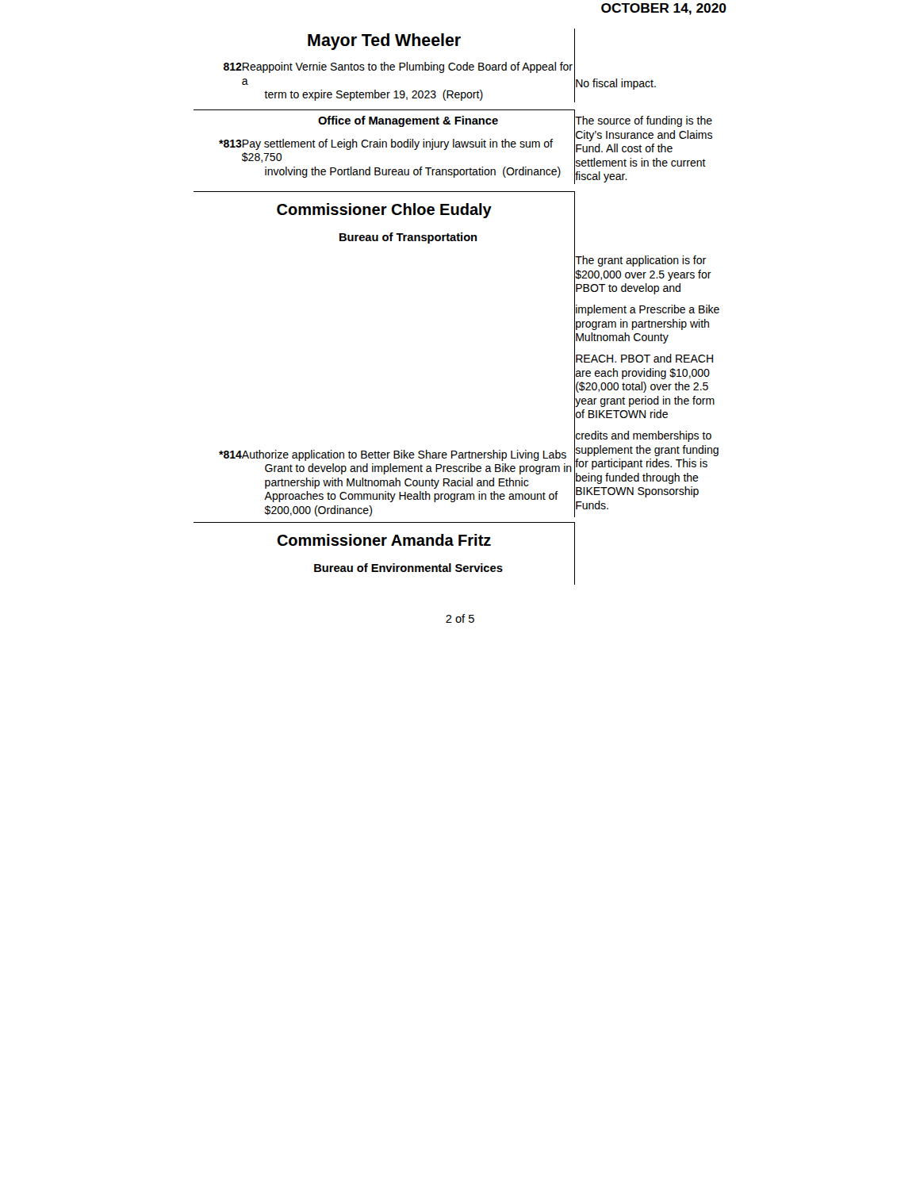OCTOBER 14, 2020
| Mayor Ted Wheeler | |
| 812 | Reappoint Vernie Santos to the Plumbing Code Board of Appeal for a term to expire September 19, 2023 (Report) | No fiscal impact. |
| | Office of Management & Finance | |
| *813 | Pay settlement of Leigh Crain bodily injury lawsuit in the sum of $28,750 involving the Portland Bureau of Transportation (Ordinance) | The source of funding is the City’s Insurance and Claims Fund. All cost of the settlement is in the current fiscal year. |
| Commissioner Chloe Eudaly | |
| | Bureau of Transportation | |
| *814 | Authorize application to Better Bike Share Partnership Living Labs Grant to develop and implement a Prescribe a Bike program in partnership with Multnomah County Racial and Ethnic Approaches to Community Health program in the amount of $200,000 (Ordinance) | The grant application is for $200,000 over 2.5 years for PBOT to develop and implement a Prescribe a Bike program in partnership with Multnomah County REACH. PBOT and REACH are each providing $10,000 ($20,000 total) over the 2.5 year grant period in the form of BIKETOWN ride credits and memberships to supplement the grant funding for participant rides. This is being funded through the BIKETOWN Sponsorship Funds. |
| Commissioner Amanda Fritz | |
| | Bureau of Environmental Services | |
2 of 5